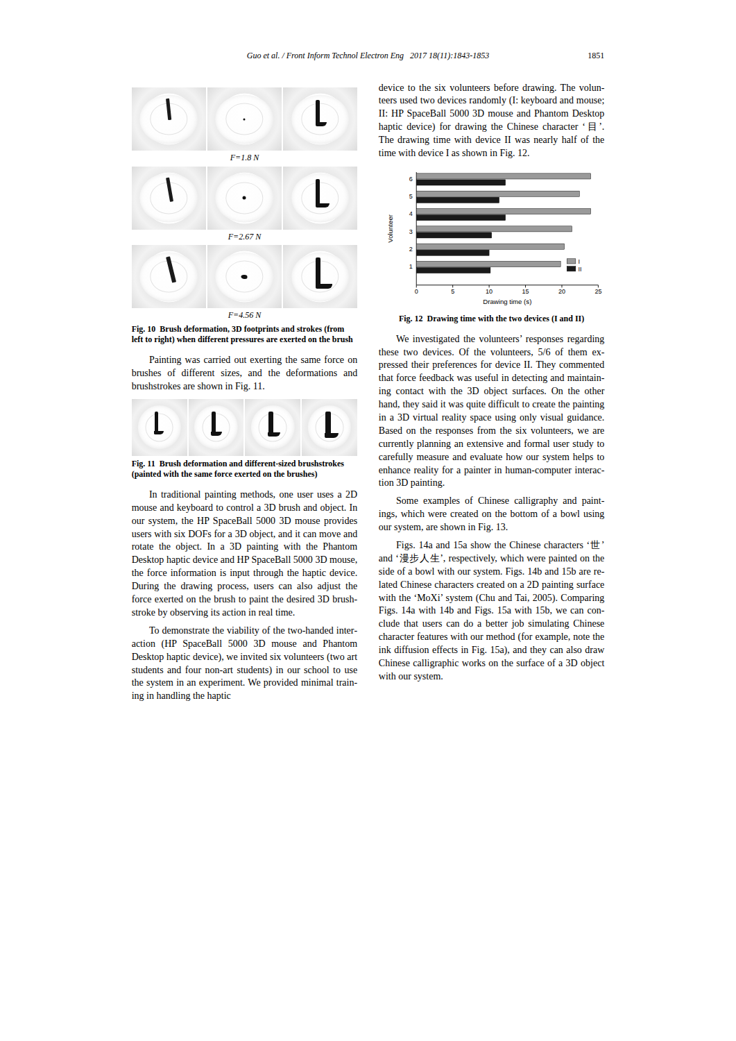Guo et al. / Front Inform Technol Electron Eng 2017 18(11):1843-1853
1851
F=1.8 N
F=2.67 N
F=4.56 N
Fig. 10 Brush deformation, 3D footprints and strokes (from left to right) when different pressures are exerted on the brush
Painting was carried out exerting the same force on brushes of different sizes, and the deformations and brushstrokes are shown in Fig. 11.
Fig. 11 Brush deformation and different-sized brushstrokes (painted with the same force exerted on the brushes)
In traditional painting methods, one user uses a 2D mouse and keyboard to control a 3D brush and object. In our system, the HP SpaceBall 5000 3D mouse provides users with six DOFs for a 3D object, and it can move and rotate the object. In a 3D painting with the Phantom Desktop haptic device and HP SpaceBall 5000 3D mouse, the force information is input through the haptic device. During the drawing process, users can also adjust the force exerted on the brush to paint the desired 3D brushstroke by observing its action in real time.
To demonstrate the viability of the two-handed interaction (HP SpaceBall 5000 3D mouse and Phantom Desktop haptic device), we invited six volunteers (two art students and four non-art students) in our school to use the system in an experiment. We provided minimal training in handling the haptic
device to the six volunteers before drawing. The volunteers used two devices randomly (I: keyboard and mouse; II: HP SpaceBall 5000 3D mouse and Phantom Desktop haptic device) for drawing the Chinese character ‘目’. The drawing time with device II was nearly half of the time with device I as shown in Fig. 12.
0 5 10 15 20 25 Drawing time (s) 6 5 4 3 2 1 Volunteer I II
Fig. 12 Drawing time with the two devices (I and II)
We investigated the volunteers’ responses regarding these two devices. Of the volunteers, 5/6 of them expressed their preferences for device II. They commented that force feedback was useful in detecting and maintaining contact with the 3D object surfaces. On the other hand, they said it was quite difficult to create the painting in a 3D virtual reality space using only visual guidance. Based on the responses from the six volunteers, we are currently planning an extensive and formal user study to carefully measure and evaluate how our system helps to enhance reality for a painter in human-computer interaction 3D painting.
Some examples of Chinese calligraphy and paintings, which were created on the bottom of a bowl using our system, are shown in Fig. 13.
Figs. 14a and 15a show the Chinese characters ‘世’ and ‘漫步人生’, respectively, which were painted on the side of a bowl with our system. Figs. 14b and 15b are related Chinese characters created on a 2D painting surface with the ‘MoXi’ system (Chu and Tai, 2005). Comparing Figs. 14a with 14b and Figs. 15a with 15b, we can conclude that users can do a better job simulating Chinese character features with our method (for example, note the ink diffusion effects in Fig. 15a), and they can also draw Chinese calligraphic works on the surface of a 3D object with our system.